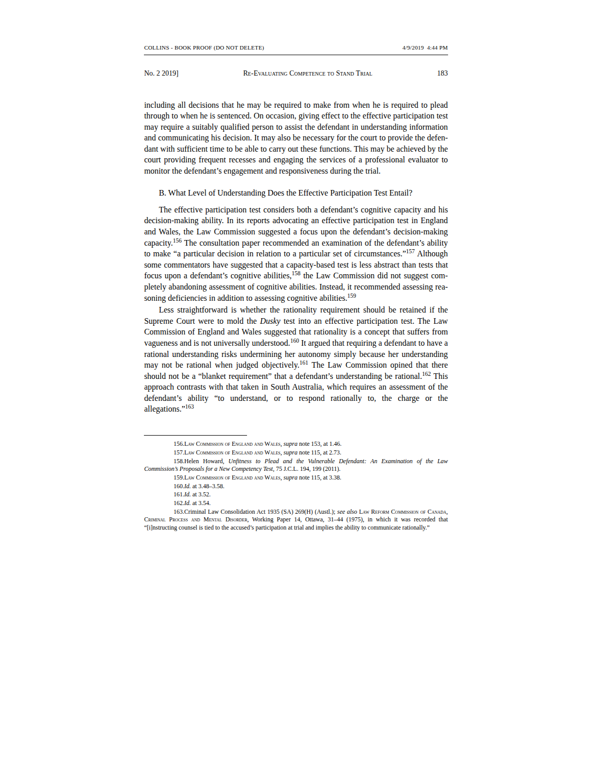Collins - Book Proof (Do Not Delete) 4/9/2019 4:44 PM
No. 2 2019] Re-Evaluating Competence to Stand Trial 183
including all decisions that he may be required to make from when he is required to plead through to when he is sentenced. On occasion, giving effect to the effective participation test may require a suitably qualified person to assist the defendant in understanding information and communicating his decision. It may also be necessary for the court to provide the defendant with sufficient time to be able to carry out these functions. This may be achieved by the court providing frequent recesses and engaging the services of a professional evaluator to monitor the defendant’s engagement and responsiveness during the trial.
B. What Level of Understanding Does the Effective Participation Test Entail?
The effective participation test considers both a defendant’s cognitive capacity and his decision-making ability. In its reports advocating an effective participation test in England and Wales, the Law Commission suggested a focus upon the defendant’s decision-making capacity.156 The consultation paper recommended an examination of the defendant’s ability to make “a particular decision in relation to a particular set of circumstances.”157 Although some commentators have suggested that a capacity-based test is less abstract than tests that focus upon a defendant’s cognitive abilities,158 the Law Commission did not suggest completely abandoning assessment of cognitive abilities. Instead, it recommended assessing reasoning deficiencies in addition to assessing cognitive abilities.159
Less straightforward is whether the rationality requirement should be retained if the Supreme Court were to mold the Dusky test into an effective participation test. The Law Commission of England and Wales suggested that rationality is a concept that suffers from vagueness and is not universally understood.160 It argued that requiring a defendant to have a rational understanding risks undermining her autonomy simply because her understanding may not be rational when judged objectively.161 The Law Commission opined that there should not be a “blanket requirement” that a defendant’s understanding be rational.162 This approach contrasts with that taken in South Australia, which requires an assessment of the defendant’s ability “to understand, or to respond rationally to, the charge or the allegations.”163
156. Law Commission of England and Wales, supra note 153, at 1.46.
157. Law Commission of England and Wales, supra note 115, at 2.73.
158. Helen Howard, Unfitness to Plead and the Vulnerable Defendant: An Examination of the Law Commission’s Proposals for a New Competency Test, 75 J.C.L. 194, 199 (2011).
159. Law Commission of England and Wales, supra note 115, at 3.38.
160. Id. at 3.48–3.58.
161. Id. at 3.52.
162. Id. at 3.54.
163. Criminal Law Consolidation Act 1935 (SA) 269(H) (Austl.); see also Law Reform Commission of Canada, Criminal Process and Mental Disorder, Working Paper 14, Ottawa, 31–44 (1975), in which it was recorded that “[i]nstructing counsel is tied to the accused’s participation at trial and implies the ability to communicate rationally.”